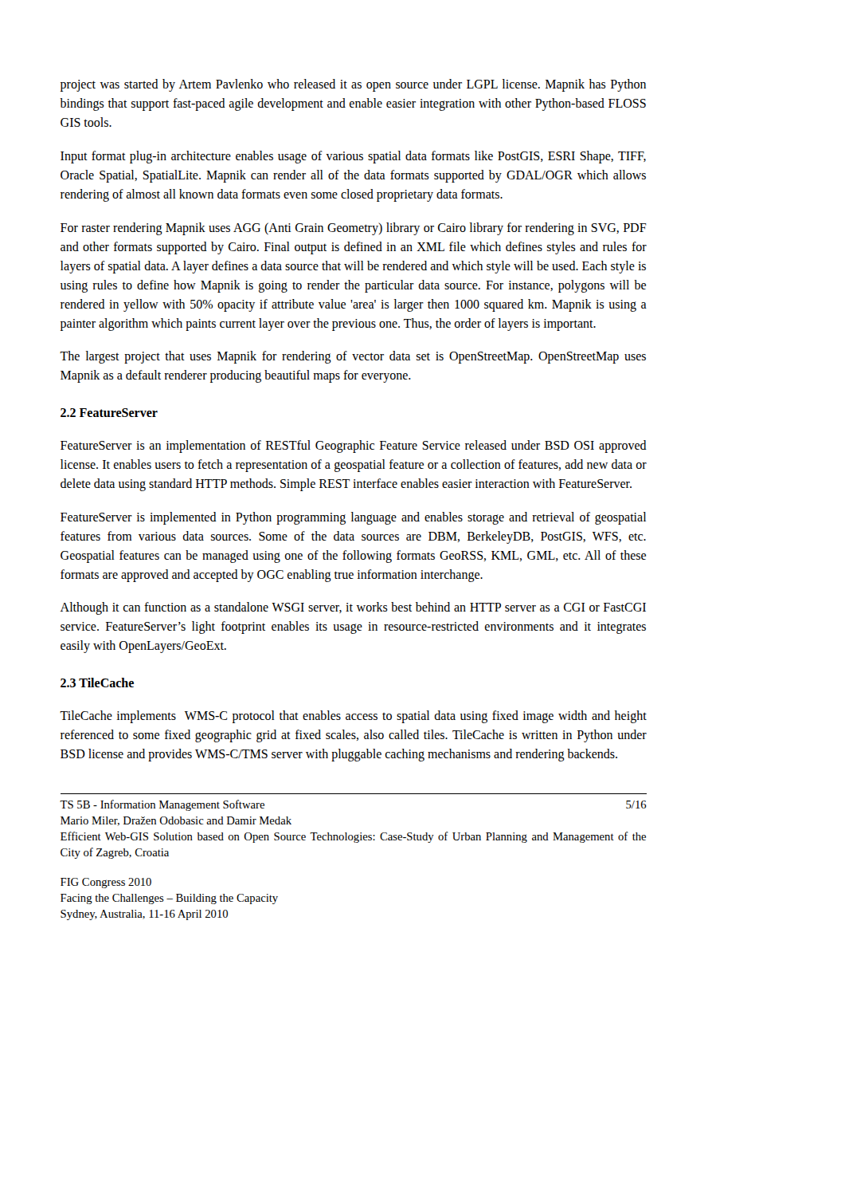project was started by Artem Pavlenko who released it as open source under LGPL license. Mapnik has Python bindings that support fast-paced agile development and enable easier integration with other Python-based FLOSS GIS tools.
Input format plug-in architecture enables usage of various spatial data formats like PostGIS, ESRI Shape, TIFF, Oracle Spatial, SpatialLite. Mapnik can render all of the data formats supported by GDAL/OGR which allows rendering of almost all known data formats even some closed proprietary data formats.
For raster rendering Mapnik uses AGG (Anti Grain Geometry) library or Cairo library for rendering in SVG, PDF and other formats supported by Cairo. Final output is defined in an XML file which defines styles and rules for layers of spatial data. A layer defines a data source that will be rendered and which style will be used. Each style is using rules to define how Mapnik is going to render the particular data source. For instance, polygons will be rendered in yellow with 50% opacity if attribute value 'area' is larger then 1000 squared km. Mapnik is using a painter algorithm which paints current layer over the previous one. Thus, the order of layers is important.
The largest project that uses Mapnik for rendering of vector data set is OpenStreetMap. OpenStreetMap uses Mapnik as a default renderer producing beautiful maps for everyone.
2.2 FeatureServer
FeatureServer is an implementation of RESTful Geographic Feature Service released under BSD OSI approved license. It enables users to fetch a representation of a geospatial feature or a collection of features, add new data or delete data using standard HTTP methods. Simple REST interface enables easier interaction with FeatureServer.
FeatureServer is implemented in Python programming language and enables storage and retrieval of geospatial features from various data sources. Some of the data sources are DBM, BerkeleyDB, PostGIS, WFS, etc. Geospatial features can be managed using one of the following formats GeoRSS, KML, GML, etc. All of these formats are approved and accepted by OGC enabling true information interchange.
Although it can function as a standalone WSGI server, it works best behind an HTTP server as a CGI or FastCGI service. FeatureServer’s light footprint enables its usage in resource-restricted environments and it integrates easily with OpenLayers/GeoExt.
2.3 TileCache
TileCache implements WMS-C protocol that enables access to spatial data using fixed image width and height referenced to some fixed geographic grid at fixed scales, also called tiles. TileCache is written in Python under BSD license and provides WMS-C/TMS server with pluggable caching mechanisms and rendering backends.
5/16 TS 5B - Information Management Software
Mario Miler, Dražen Odobasic and Damir Medak
Efficient Web-GIS Solution based on Open Source Technologies: Case-Study of Urban Planning and Management of the City of Zagreb, Croatia
FIG Congress 2010
Facing the Challenges – Building the Capacity
Sydney, Australia, 11-16 April 2010